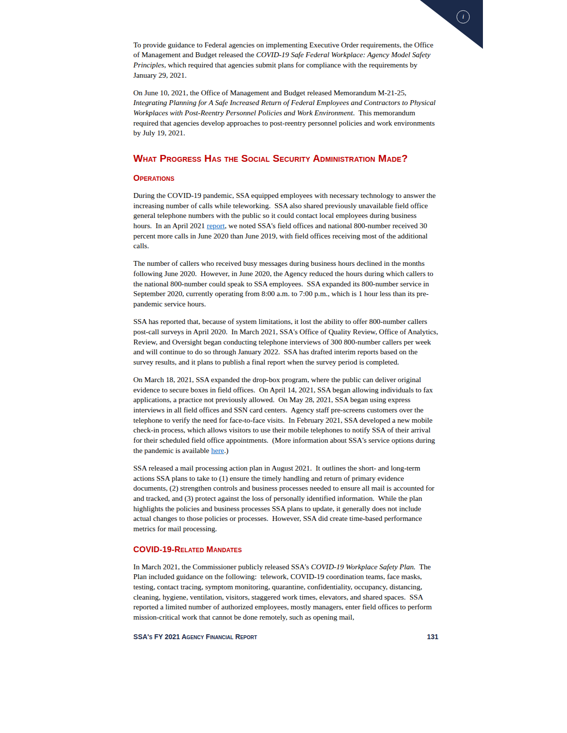i
To provide guidance to Federal agencies on implementing Executive Order requirements, the Office of Management and Budget released the COVID-19 Safe Federal Workplace: Agency Model Safety Principles, which required that agencies submit plans for compliance with the requirements by January 29, 2021.
On June 10, 2021, the Office of Management and Budget released Memorandum M-21-25, Integrating Planning for A Safe Increased Return of Federal Employees and Contractors to Physical Workplaces with Post-Reentry Personnel Policies and Work Environment. This memorandum required that agencies develop approaches to post-reentry personnel policies and work environments by July 19, 2021.
What Progress Has the Social Security Administration Made?
Operations
During the COVID-19 pandemic, SSA equipped employees with necessary technology to answer the increasing number of calls while teleworking. SSA also shared previously unavailable field office general telephone numbers with the public so it could contact local employees during business hours. In an April 2021 report, we noted SSA's field offices and national 800-number received 30 percent more calls in June 2020 than June 2019, with field offices receiving most of the additional calls.
The number of callers who received busy messages during business hours declined in the months following June 2020. However, in June 2020, the Agency reduced the hours during which callers to the national 800-number could speak to SSA employees. SSA expanded its 800-number service in September 2020, currently operating from 8:00 a.m. to 7:00 p.m., which is 1 hour less than its pre-pandemic service hours.
SSA has reported that, because of system limitations, it lost the ability to offer 800-number callers post-call surveys in April 2020. In March 2021, SSA's Office of Quality Review, Office of Analytics, Review, and Oversight began conducting telephone interviews of 300 800-number callers per week and will continue to do so through January 2022. SSA has drafted interim reports based on the survey results, and it plans to publish a final report when the survey period is completed.
On March 18, 2021, SSA expanded the drop-box program, where the public can deliver original evidence to secure boxes in field offices. On April 14, 2021, SSA began allowing individuals to fax applications, a practice not previously allowed. On May 28, 2021, SSA began using express interviews in all field offices and SSN card centers. Agency staff pre-screens customers over the telephone to verify the need for face-to-face visits. In February 2021, SSA developed a new mobile check-in process, which allows visitors to use their mobile telephones to notify SSA of their arrival for their scheduled field office appointments. (More information about SSA's service options during the pandemic is available here.)
SSA released a mail processing action plan in August 2021. It outlines the short- and long-term actions SSA plans to take to (1) ensure the timely handling and return of primary evidence documents, (2) strengthen controls and business processes needed to ensure all mail is accounted for and tracked, and (3) protect against the loss of personally identified information. While the plan highlights the policies and business processes SSA plans to update, it generally does not include actual changes to those policies or processes. However, SSA did create time-based performance metrics for mail processing.
COVID-19-Related Mandates
In March 2021, the Commissioner publicly released SSA's COVID-19 Workplace Safety Plan. The Plan included guidance on the following: telework, COVID-19 coordination teams, face masks, testing, contact tracing, symptom monitoring, quarantine, confidentiality, occupancy, distancing, cleaning, hygiene, ventilation, visitors, staggered work times, elevators, and shared spaces. SSA reported a limited number of authorized employees, mostly managers, enter field offices to perform mission-critical work that cannot be done remotely, such as opening mail,
SSA's FY 2021 Agency Financial Report 131